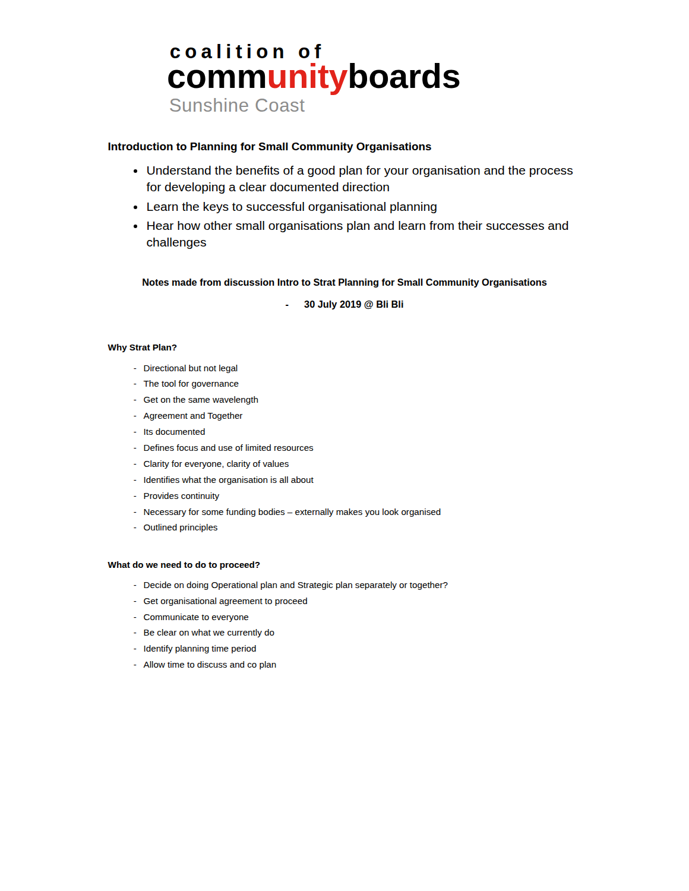coalition of communityboards
Sunshine Coast
Introduction to Planning for Small Community Organisations
Understand the benefits of a good plan for your organisation and the process for developing a clear documented direction
Learn the keys to successful organisational planning
Hear how other small organisations plan and learn from their successes and challenges
Notes made from discussion Intro to Strat Planning for Small Community Organisations
-30 July 2019 @ Bli Bli
Why Strat Plan?
Directional but not legal
The tool for governance
Get on the same wavelength
Agreement and Together
Its documented
Defines focus and use of limited resources
Clarity for everyone, clarity of values
Identifies what the organisation is all about
Provides continuity
Necessary for some funding bodies – externally makes you look organised
Outlined principles
What do we need to do to proceed?
Decide on doing Operational plan and Strategic plan separately or together?
Get organisational agreement to proceed
Communicate to everyone
Be clear on what we currently do
Identify planning time period
Allow time to discuss and co plan